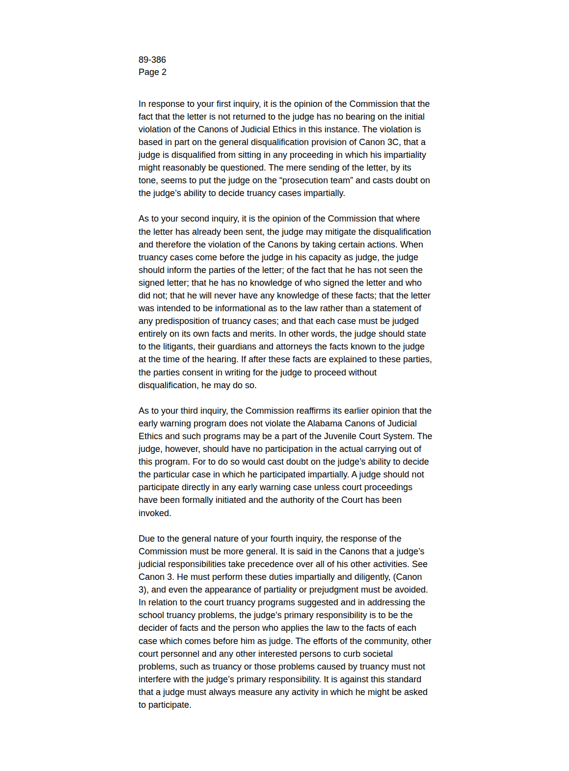89-386
Page 2
In response to your first inquiry, it is the opinion of the Commission that the fact that the letter is not returned to the judge has no bearing on the initial violation of the Canons of Judicial Ethics in this instance. The violation is based in part on the general disqualification provision of Canon 3C, that a judge is disqualified from sitting in any proceeding in which his impartiality might reasonably be questioned. The mere sending of the letter, by its tone, seems to put the judge on the “prosecution team” and casts doubt on the judge’s ability to decide truancy cases impartially.
As to your second inquiry, it is the opinion of the Commission that where the letter has already been sent, the judge may mitigate the disqualification and therefore the violation of the Canons by taking certain actions. When truancy cases come before the judge in his capacity as judge, the judge should inform the parties of the letter; of the fact that he has not seen the signed letter; that he has no knowledge of who signed the letter and who did not; that he will never have any knowledge of these facts; that the letter was intended to be informational as to the law rather than a statement of any predisposition of truancy cases; and that each case must be judged entirely on its own facts and merits. In other words, the judge should state to the litigants, their guardians and attorneys the facts known to the judge at the time of the hearing. If after these facts are explained to these parties, the parties consent in writing for the judge to proceed without disqualification, he may do so.
As to your third inquiry, the Commission reaffirms its earlier opinion that the early warning program does not violate the Alabama Canons of Judicial Ethics and such programs may be a part of the Juvenile Court System. The judge, however, should have no participation in the actual carrying out of this program. For to do so would cast doubt on the judge’s ability to decide the particular case in which he participated impartially. A judge should not participate directly in any early warning case unless court proceedings have been formally initiated and the authority of the Court has been invoked.
Due to the general nature of your fourth inquiry, the response of the Commission must be more general. It is said in the Canons that a judge’s judicial responsibilities take precedence over all of his other activities. See Canon 3. He must perform these duties impartially and diligently, (Canon 3), and even the appearance of partiality or prejudgment must be avoided. In relation to the court truancy programs suggested and in addressing the school truancy problems, the judge’s primary responsibility is to be the decider of facts and the person who applies the law to the facts of each case which comes before him as judge. The efforts of the community, other court personnel and any other interested persons to curb societal problems, such as truancy or those problems caused by truancy must not interfere with the judge’s primary responsibility. It is against this standard that a judge must always measure any activity in which he might be asked to participate.